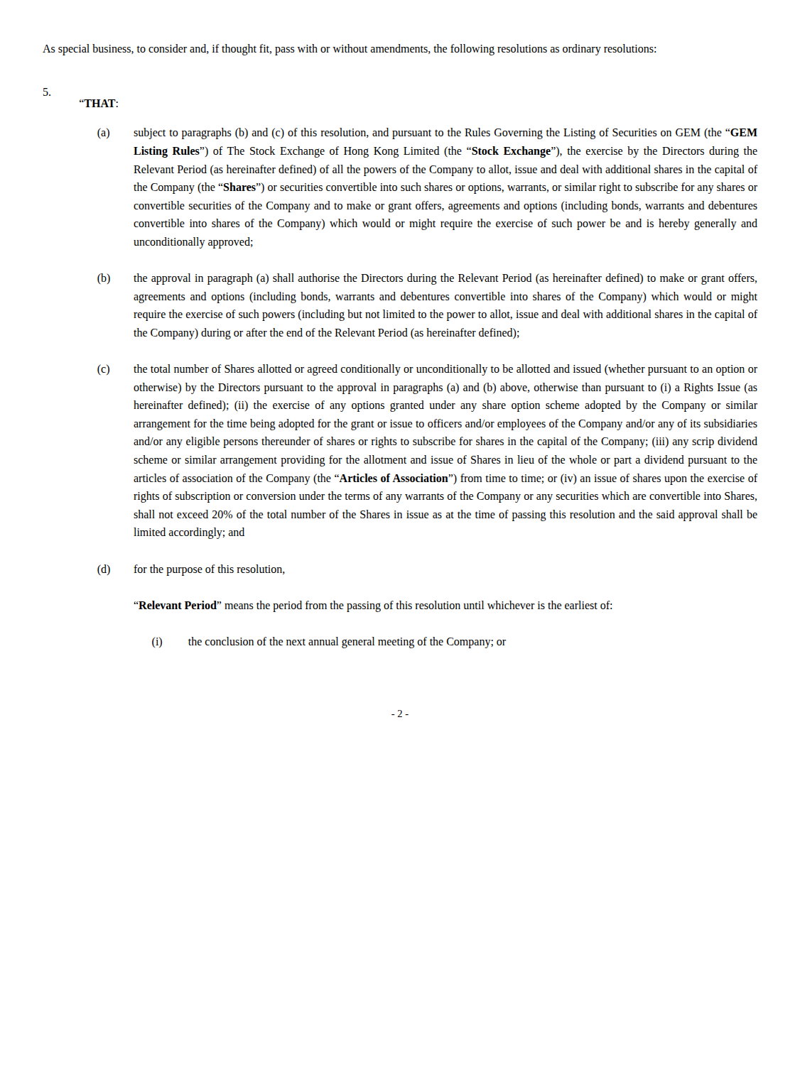As special business, to consider and, if thought fit, pass with or without amendments, the following resolutions as ordinary resolutions:
5.
“THAT:
(a)
subject to paragraphs (b) and (c) of this resolution, and pursuant to the Rules Governing the Listing of Securities on GEM (the “GEM Listing Rules”) of The Stock Exchange of Hong Kong Limited (the “Stock Exchange”), the exercise by the Directors during the Relevant Period (as hereinafter defined) of all the powers of the Company to allot, issue and deal with additional shares in the capital of the Company (the “Shares”) or securities convertible into such shares or options, warrants, or similar right to subscribe for any shares or convertible securities of the Company and to make or grant offers, agreements and options (including bonds, warrants and debentures convertible into shares of the Company) which would or might require the exercise of such power be and is hereby generally and unconditionally approved;
(b)
the approval in paragraph (a) shall authorise the Directors during the Relevant Period (as hereinafter defined) to make or grant offers, agreements and options (including bonds, warrants and debentures convertible into shares of the Company) which would or might require the exercise of such powers (including but not limited to the power to allot, issue and deal with additional shares in the capital of the Company) during or after the end of the Relevant Period (as hereinafter defined);
(c)
the total number of Shares allotted or agreed conditionally or unconditionally to be allotted and issued (whether pursuant to an option or otherwise) by the Directors pursuant to the approval in paragraphs (a) and (b) above, otherwise than pursuant to (i) a Rights Issue (as hereinafter defined); (ii) the exercise of any options granted under any share option scheme adopted by the Company or similar arrangement for the time being adopted for the grant or issue to officers and/or employees of the Company and/or any of its subsidiaries and/or any eligible persons thereunder of shares or rights to subscribe for shares in the capital of the Company; (iii) any scrip dividend scheme or similar arrangement providing for the allotment and issue of Shares in lieu of the whole or part a dividend pursuant to the articles of association of the Company (the “Articles of Association”) from time to time; or (iv) an issue of shares upon the exercise of rights of subscription or conversion under the terms of any warrants of the Company or any securities which are convertible into Shares, shall not exceed 20% of the total number of the Shares in issue as at the time of passing this resolution and the said approval shall be limited accordingly; and
(d)
for the purpose of this resolution,
“Relevant Period” means the period from the passing of this resolution until whichever is the earliest of:
(i)
the conclusion of the next annual general meeting of the Company; or
- 2 -